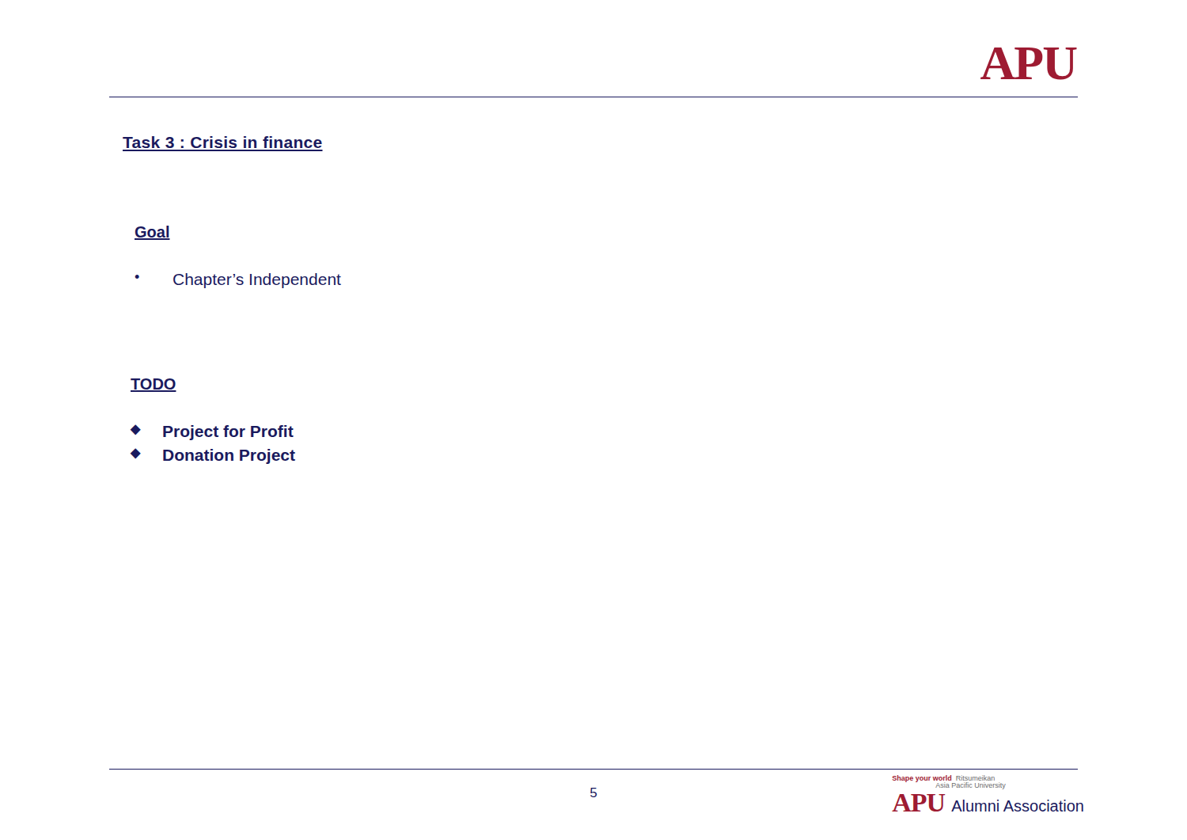APU
Task 3 : Crisis in finance
Goal
Chapter’s Independent
TODO
Project for Profit
Donation Project
5
Shape your world Ritsumeikan
Asia Pacific University
APU Alumni Association